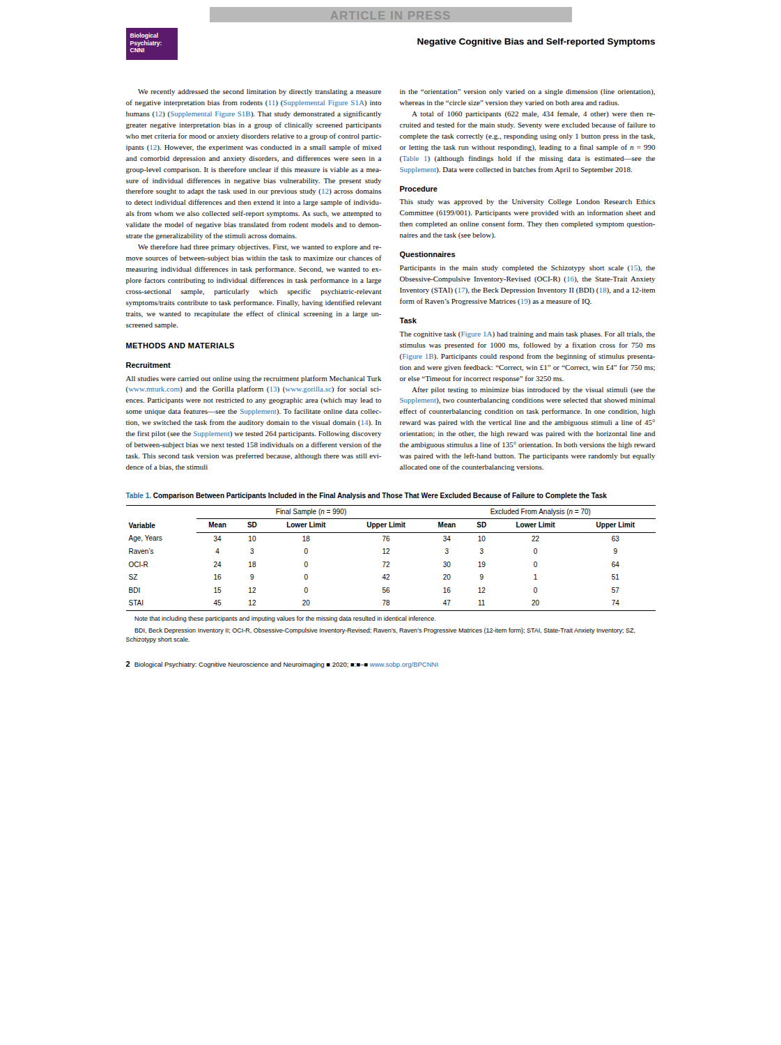ARTICLE IN PRESS
Biological
Psychiatry:
CNNI
Negative Cognitive Bias and Self-reported Symptoms
We recently addressed the second limitation by directly translating a measure of negative interpretation bias from rodents (11) (Supplemental Figure S1A) into humans (12) (Supplemental Figure S1B). That study demonstrated a significantly greater negative interpretation bias in a group of clinically screened participants who met criteria for mood or anxiety disorders relative to a group of control participants (12). However, the experiment was conducted in a small sample of mixed and comorbid depression and anxiety disorders, and differences were seen in a group-level comparison. It is therefore unclear if this measure is viable as a measure of individual differences in negative bias vulnerability. The present study therefore sought to adapt the task used in our previous study (12) across domains to detect individual differences and then extend it into a large sample of individuals from whom we also collected self-report symptoms. As such, we attempted to validate the model of negative bias translated from rodent models and to demonstrate the generalizability of the stimuli across domains.
We therefore had three primary objectives. First, we wanted to explore and remove sources of between-subject bias within the task to maximize our chances of measuring individual differences in task performance. Second, we wanted to explore factors contributing to individual differences in task performance in a large cross-sectional sample, particularly which specific psychiatric-relevant symptoms/traits contribute to task performance. Finally, having identified relevant traits, we wanted to recapitulate the effect of clinical screening in a large unscreened sample.
Methods and Materials
Recruitment
All studies were carried out online using the recruitment platform Mechanical Turk (www.mturk.com) and the Gorilla platform (13) (www.gorilla.sc) for social sciences. Participants were not restricted to any geographic area (which may lead to some unique data features—see the Supplement). To facilitate online data collection, we switched the task from the auditory domain to the visual domain (14). In the first pilot (see the Supplement) we tested 264 participants. Following discovery of between-subject bias we next tested 158 individuals on a different version of the task. This second task version was preferred because, although there was still evidence of a bias, the stimuli
in the “orientation” version only varied on a single dimension (line orientation), whereas in the “circle size” version they varied on both area and radius.
A total of 1060 participants (622 male, 434 female, 4 other) were then recruited and tested for the main study. Seventy were excluded because of failure to complete the task correctly (e.g., responding using only 1 button press in the task, or letting the task run without responding), leading to a final sample of n = 990 (Table 1) (although findings hold if the missing data is estimated—see the Supplement). Data were collected in batches from April to September 2018.
Procedure
This study was approved by the University College London Research Ethics Committee (6199/001). Participants were provided with an information sheet and then completed an online consent form. They then completed symptom questionnaires and the task (see below).
Questionnaires
Participants in the main study completed the Schizotypy short scale (15), the Obsessive-Compulsive Inventory-Revised (OCI-R) (16), the State-Trait Anxiety Inventory (STAI) (17), the Beck Depression Inventory II (BDI) (18), and a 12-item form of Raven’s Progressive Matrices (19) as a measure of IQ.
Task
The cognitive task (Figure 1A) had training and main task phases. For all trials, the stimulus was presented for 1000 ms, followed by a fixation cross for 750 ms (Figure 1B). Participants could respond from the beginning of stimulus presentation and were given feedback: “Correct, win £1” or “Correct, win £4” for 750 ms; or else “Timeout for incorrect response” for 3250 ms.
After pilot testing to minimize bias introduced by the visual stimuli (see the Supplement), two counterbalancing conditions were selected that showed minimal effect of counterbalancing condition on task performance. In one condition, high reward was paired with the vertical line and the ambiguous stimuli a line of 45° orientation; in the other, the high reward was paired with the horizontal line and the ambiguous stimulus a line of 135° orientation. In both versions the high reward was paired with the left-hand button. The participants were randomly but equally allocated one of the counterbalancing versions.
Table 1. Comparison Between Participants Included in the Final Analysis and Those That Were Excluded Because of Failure to Complete the Task
| Variable | Final Sample ( n = 990) | Excluded From Analysis ( n = 70) |
| --- | --- | --- |
| Mean | SD | Lower Limit | Upper Limit | Mean | SD | Lower Limit | Upper Limit |
| Age, Years | 34 | 10 | 18 | 76 | 34 | 10 | 22 | 63 |
| Raven’s | 4 | 3 | 0 | 12 | 3 | 3 | 0 | 9 |
| OCI-R | 24 | 18 | 0 | 72 | 30 | 19 | 0 | 64 |
| SZ | 16 | 9 | 0 | 42 | 20 | 9 | 1 | 51 |
| BDI | 15 | 12 | 0 | 56 | 16 | 12 | 0 | 57 |
| STAI | 45 | 12 | 20 | 78 | 47 | 11 | 20 | 74 |
Note that including these participants and imputing values for the missing data resulted in identical inference.
BDI, Beck Depression Inventory II; OCI-R, Obsessive-Compulsive Inventory-Revised; Raven’s, Raven’s Progressive Matrices (12-item form); STAI, State-Trait Anxiety Inventory; SZ, Schizotypy short scale.
2 Biological Psychiatry: Cognitive Neuroscience and Neuroimaging ■ 2020; ■:■–■ www.sobp.org/BPCNNI